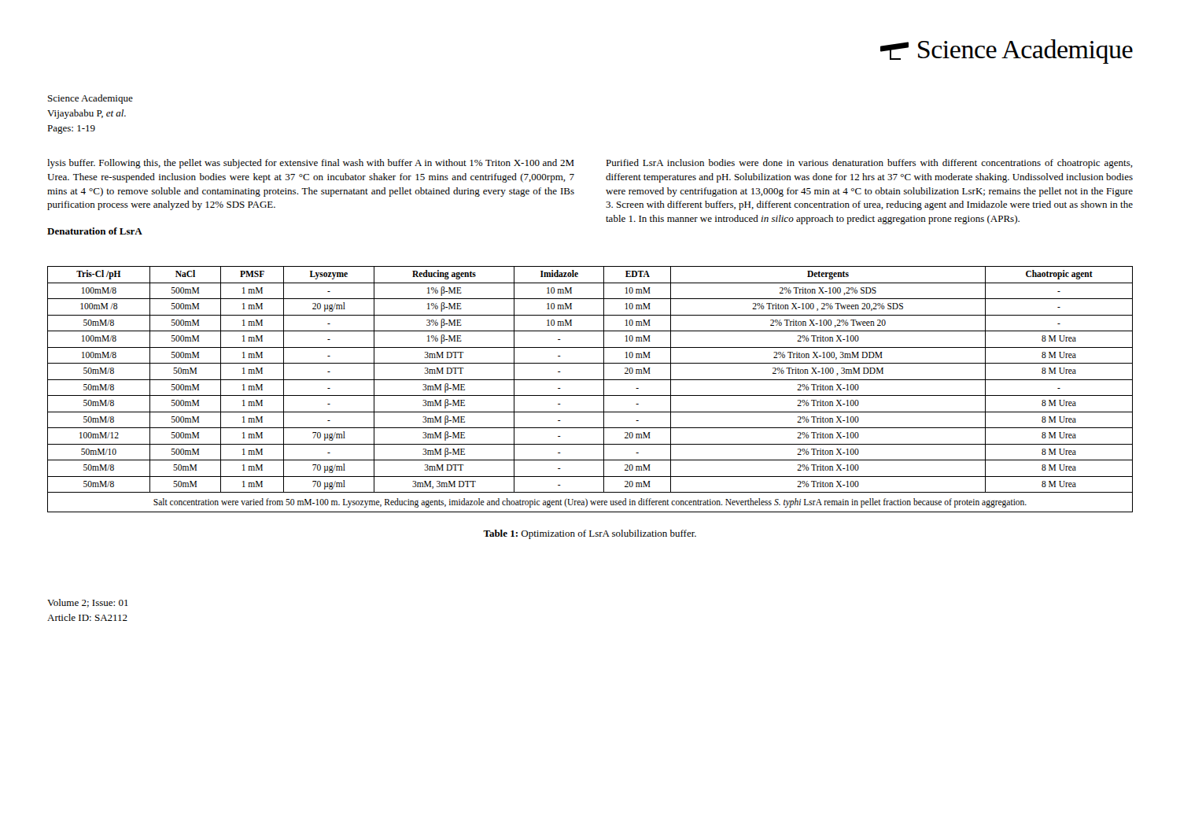Science Academique
Science Academique
Vijayababu P, et al.
Pages: 1-19
lysis buffer. Following this, the pellet was subjected for extensive final wash with buffer A in without 1% Triton X-100 and 2M Urea. These re-suspended inclusion bodies were kept at 37 °C on incubator shaker for 15 mins and centrifuged (7,000rpm, 7 mins at 4 °C) to remove soluble and contaminating proteins. The supernatant and pellet obtained during every stage of the IBs purification process were analyzed by 12% SDS PAGE.
Denaturation of LsrA
Purified LsrA inclusion bodies were done in various denaturation buffers with different concentrations of choatropic agents, different temperatures and pH. Solubilization was done for 12 hrs at 37 °C with moderate shaking. Undissolved inclusion bodies were removed by centrifugation at 13,000g for 45 min at 4 °C to obtain solubilization LsrK; remains the pellet not in the Figure 3. Screen with different buffers, pH, different concentration of urea, reducing agent and Imidazole were tried out as shown in the table 1. In this manner we introduced in silico approach to predict aggregation prone regions (APRs).
| Tris-Cl /pH | NaCl | PMSF | Lysozyme | Reducing agents | Imidazole | EDTA | Detergents | Chaotropic agent |
| --- | --- | --- | --- | --- | --- | --- | --- | --- |
| 100mM/8 | 500mM | 1 mM | - | 1% β-ME | 10 mM | 10 mM | 2% Triton X-100 ,2% SDS | - |
| 100mM /8 | 500mM | 1 mM | 20 µg/ml | 1% β-ME | 10 mM | 10 mM | 2% Triton X-100 , 2% Tween 20,2% SDS | - |
| 50mM/8 | 500mM | 1 mM | - | 3% β-ME | 10 mM | 10 mM | 2% Triton X-100 ,2% Tween 20 | - |
| 100mM/8 | 500mM | 1 mM | - | 1% β-ME | - | 10 mM | 2% Triton X-100 | 8 M Urea |
| 100mM/8 | 500mM | 1 mM | - | 3mM DTT | - | 10 mM | 2% Triton X-100, 3mM DDM | 8 M Urea |
| 50mM/8 | 50mM | 1 mM | - | 3mM DTT | - | 20 mM | 2% Triton X-100 , 3mM DDM | 8 M Urea |
| 50mM/8 | 500mM | 1 mM | - | 3mM β-ME | - | - | 2% Triton X-100 | - |
| 50mM/8 | 500mM | 1 mM | - | 3mM β-ME | - | - | 2% Triton X-100 | 8 M Urea |
| 50mM/8 | 500mM | 1 mM | - | 3mM β-ME | - | - | 2% Triton X-100 | 8 M Urea |
| 100mM/12 | 500mM | 1 mM | 70 µg/ml | 3mM β-ME | - | 20 mM | 2% Triton X-100 | 8 M Urea |
| 50mM/10 | 500mM | 1 mM | - | 3mM β-ME | - | - | 2% Triton X-100 | 8 M Urea |
| 50mM/8 | 50mM | 1 mM | 70 µg/ml | 3mM DTT | - | 20 mM | 2% Triton X-100 | 8 M Urea |
| 50mM/8 | 50mM | 1 mM | 70 µg/ml | 3mM, 3mM DTT | - | 20 mM | 2% Triton X-100 | 8 M Urea |
| Salt concentration were varied from 50 mM-100 m. Lysozyme, Reducing agents, imidazole and choatropic agent (Urea) were used in different concentration. Nevertheless S. typhi LsrA remain in pellet fraction because of protein aggregation. |
Table 1: Optimization of LsrA solubilization buffer.
Volume 2; Issue: 01
Article ID: SA2112